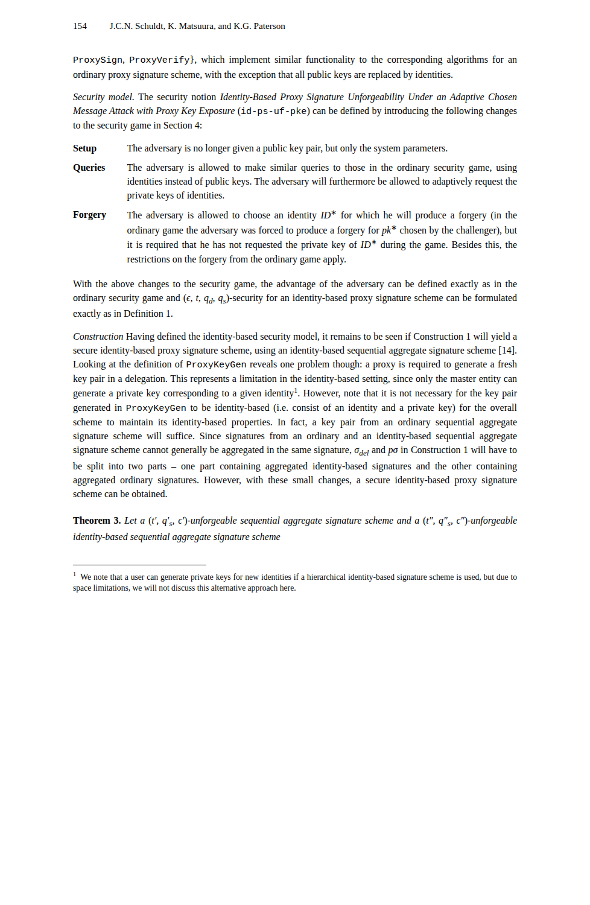154 J.C.N. Schuldt, K. Matsuura, and K.G. Paterson
ProxySign, ProxyVerify}, which implement similar functionality to the corresponding algorithms for an ordinary proxy signature scheme, with the exception that all public keys are replaced by identities.
Security model. The security notion Identity-Based Proxy Signature Unforgeability Under an Adaptive Chosen Message Attack with Proxy Key Exposure (id-ps-uf-pke) can be defined by introducing the following changes to the security game in Section 4:
Setup
The adversary is no longer given a public key pair, but only the system parameters.
Queries
The adversary is allowed to make similar queries to those in the ordinary security game, using identities instead of public keys. The adversary will furthermore be allowed to adaptively request the private keys of identities.
Forgery
The adversary is allowed to choose an identity ID∗ for which he will produce a forgery (in the ordinary game the adversary was forced to produce a forgery for pk∗ chosen by the challenger), but it is required that he has not requested the private key of ID∗ during the game. Besides this, the restrictions on the forgery from the ordinary game apply.
With the above changes to the security game, the advantage of the adversary can be defined exactly as in the ordinary security game and (ϵ, t, qd, qs)-security for an identity-based proxy signature scheme can be formulated exactly as in Definition 1.
Construction Having defined the identity-based security model, it remains to be seen if Construction 1 will yield a secure identity-based proxy signature scheme, using an identity-based sequential aggregate signature scheme [14]. Looking at the definition of ProxyKeyGen reveals one problem though: a proxy is required to generate a fresh key pair in a delegation. This represents a limitation in the identity-based setting, since only the master entity can generate a private key corresponding to a given identity1. However, note that it is not necessary for the key pair generated in ProxyKeyGen to be identity-based (i.e. consist of an identity and a private key) for the overall scheme to maintain its identity-based properties. In fact, a key pair from an ordinary sequential aggregate signature scheme will suffice. Since signatures from an ordinary and an identity-based sequential aggregate signature scheme cannot generally be aggregated in the same signature, σdel and pσ in Construction 1 will have to be split into two parts – one part containing aggregated identity-based signatures and the other containing aggregated ordinary signatures. However, with these small changes, a secure identity-based proxy signature scheme can be obtained.
Theorem 3. Let a (t′, q′s, ϵ′)-unforgeable sequential aggregate signature scheme and a (t″, q″s, ϵ″)-unforgeable identity-based sequential aggregate signature scheme
1 We note that a user can generate private keys for new identities if a hierarchical identity-based signature scheme is used, but due to space limitations, we will not discuss this alternative approach here.